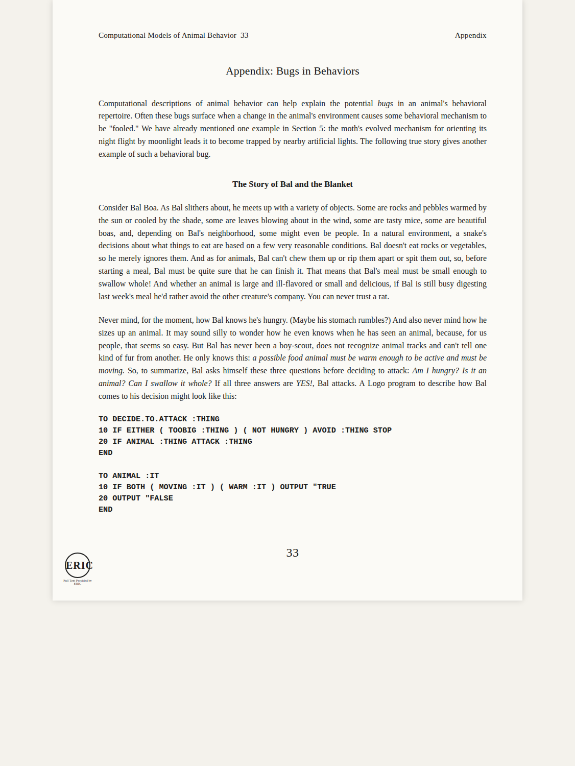Computational Models of Animal Behavior 33 Appendix
Appendix: Bugs in Behaviors
Computational descriptions of animal behavior can help explain the potential bugs in an animal's behavioral repertoire. Often these bugs surface when a change in the animal's environment causes some behavioral mechanism to be "fooled." We have already mentioned one example in Section 5: the moth's evolved mechanism for orienting its night flight by moonlight leads it to become trapped by nearby artificial lights. The following true story gives another example of such a behavioral bug.
The Story of Bal and the Blanket
Consider Bal Boa. As Bal slithers about, he meets up with a variety of objects. Some are rocks and pebbles warmed by the sun or cooled by the shade, some are leaves blowing about in the wind, some are tasty mice, some are beautiful boas, and, depending on Bal's neighborhood, some might even be people. In a natural environment, a snake's decisions about what things to eat are based on a few very reasonable conditions. Bal doesn't eat rocks or vegetables, so he merely ignores them. And as for animals, Bal can't chew them up or rip them apart or spit them out, so, before starting a meal, Bal must be quite sure that he can finish it. That means that Bal's meal must be small enough to swallow whole! And whether an animal is large and ill-flavored or small and delicious, if Bal is still busy digesting last week's meal he'd rather avoid the other creature's company. You can never trust a rat.
Never mind, for the moment, how Bal knows he's hungry. (Maybe his stomach rumbles?) And also never mind how he sizes up an animal. It may sound silly to wonder how he even knows when he has seen an animal, because, for us people, that seems so easy. But Bal has never been a boy-scout, does not recognize animal tracks and can't tell one kind of fur from another. He only knows this: a possible food animal must be warm enough to be active and must be moving. So, to summarize, Bal asks himself these three questions before deciding to attack: Am I hungry? Is it an animal? Can I swallow it whole? If all three answers are YES!, Bal attacks. A Logo program to describe how Bal comes to his decision might look like this:
TO DECIDE.TO.ATTACK :THING
10 IF EITHER ( TOOBIG :THING ) ( NOT HUNGRY ) AVOID :THING STOP
20 IF ANIMAL :THING ATTACK :THING
END
TO ANIMAL :IT
10 IF BOTH ( MOVING :IT ) ( WARM :IT ) OUTPUT "TRUE
20 OUTPUT "FALSE
END
33
ERIC
Full Text Provided by ERIC